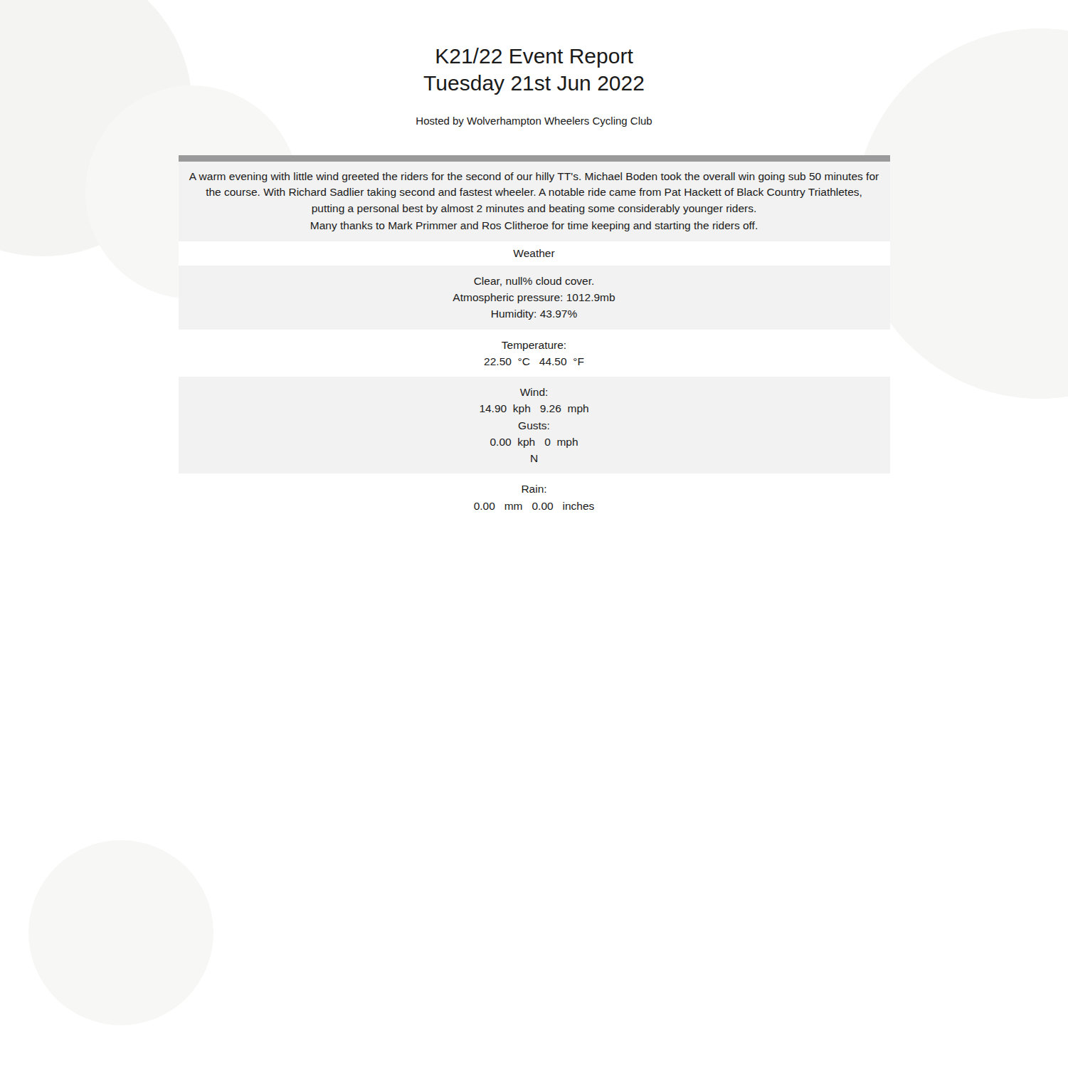K21/22 Event Report
Tuesday 21st Jun 2022
Hosted by Wolverhampton Wheelers Cycling Club
A warm evening with little wind greeted the riders for the second of our hilly TT's. Michael Boden took the overall win going sub 50 minutes for the course. With Richard Sadlier taking second and fastest wheeler. A notable ride came from Pat Hackett of Black Country Triathletes, putting a personal best by almost 2 minutes and beating some considerably younger riders.
Many thanks to Mark Primmer and Ros Clitheroe for time keeping and starting the riders off.
Weather
Clear, null% cloud cover.
Atmospheric pressure: 1012.9mb
Humidity: 43.97%
Temperature:
22.50 °C 44.50 °F
Wind:
14.90 kph 9.26 mph
Gusts:
0.00 kph 0 mph
N
Rain:
0.00 mm 0.00 inches